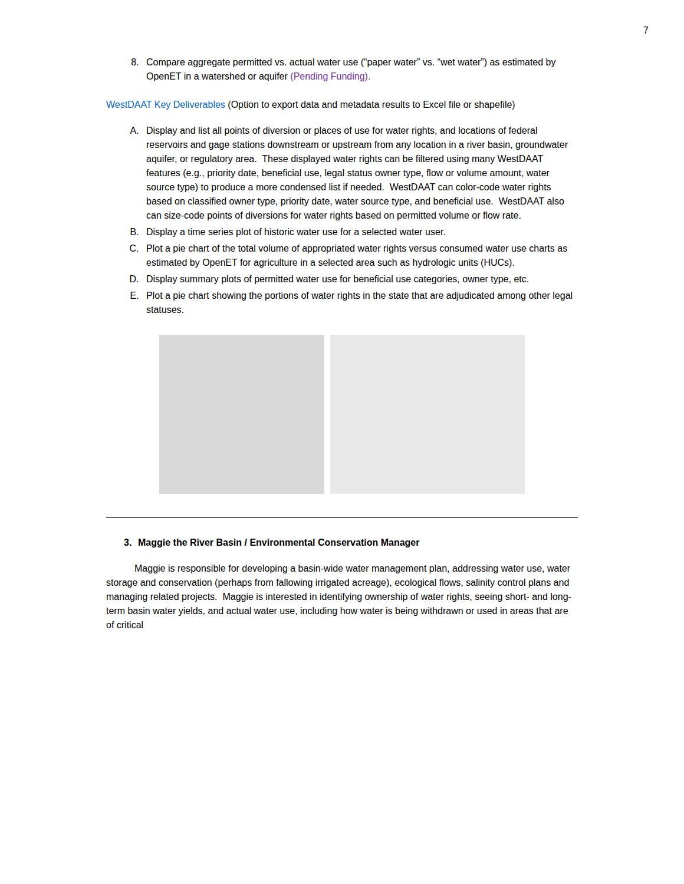7
Compare aggregate permitted vs. actual water use (“paper water” vs. “wet water”) as estimated by OpenET in a watershed or aquifer (Pending Funding).
WestDAAT Key Deliverables (Option to export data and metadata results to Excel file or shapefile)
Display and list all points of diversion or places of use for water rights, and locations of federal reservoirs and gage stations downstream or upstream from any location in a river basin, groundwater aquifer, or regulatory area. These displayed water rights can be filtered using many WestDAAT features (e.g., priority date, beneficial use, legal status owner type, flow or volume amount, water source type) to produce a more condensed list if needed. WestDAAT can color-code water rights based on classified owner type, priority date, water source type, and beneficial use. WestDAAT also can size-code points of diversions for water rights based on permitted volume or flow rate.
Display a time series plot of historic water use for a selected water user.
Plot a pie chart of the total volume of appropriated water rights versus consumed water use charts as estimated by OpenET for agriculture in a selected area such as hydrologic units (HUCs).
Display summary plots of permitted water use for beneficial use categories, owner type, etc.
Plot a pie chart showing the portions of water rights in the state that are adjudicated among other legal statuses.
3. Maggie the River Basin / Environmental Conservation Manager
Maggie is responsible for developing a basin-wide water management plan, addressing water use, water storage and conservation (perhaps from fallowing irrigated acreage), ecological flows, salinity control plans and managing related projects. Maggie is interested in identifying ownership of water rights, seeing short- and long-term basin water yields, and actual water use, including how water is being withdrawn or used in areas that are of critical